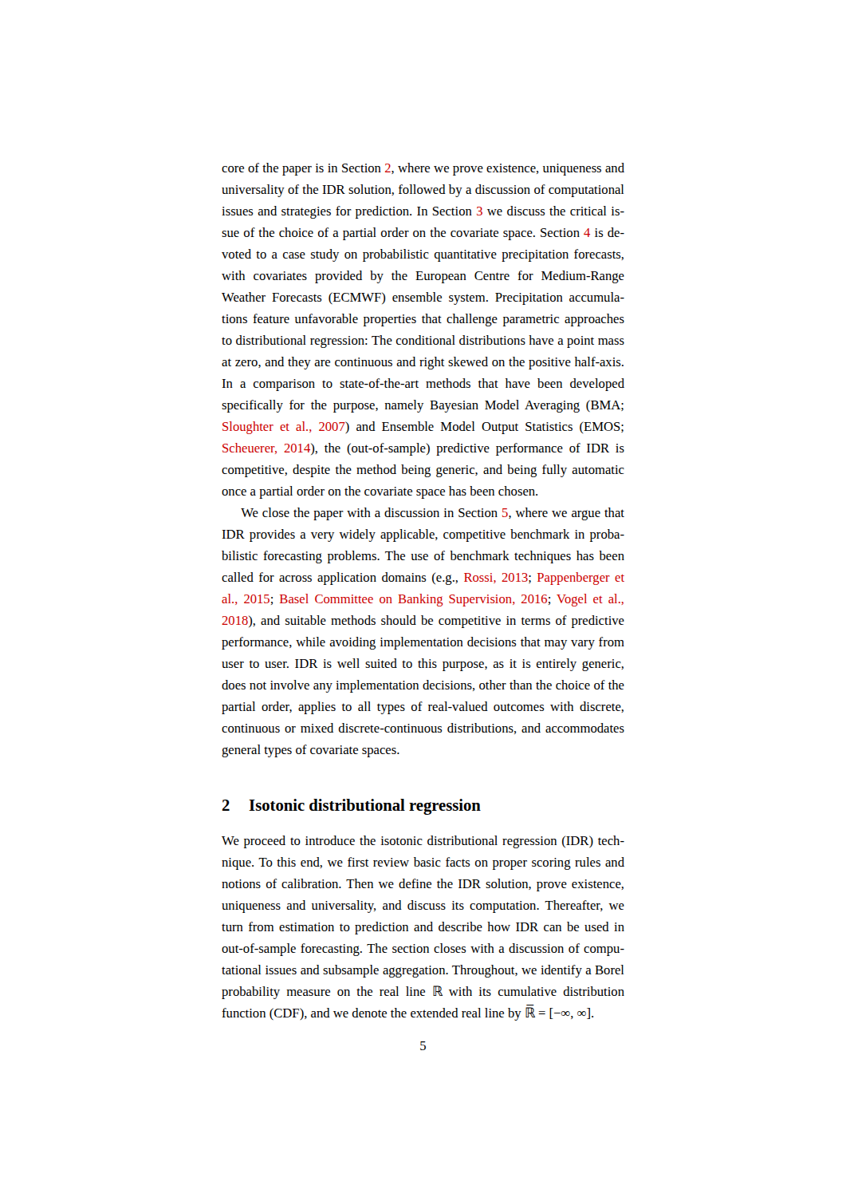core of the paper is in Section 2, where we prove existence, uniqueness and universality of the IDR solution, followed by a discussion of computational issues and strategies for prediction. In Section 3 we discuss the critical issue of the choice of a partial order on the covariate space. Section 4 is devoted to a case study on probabilistic quantitative precipitation forecasts, with covariates provided by the European Centre for Medium-Range Weather Forecasts (ECMWF) ensemble system. Precipitation accumulations feature unfavorable properties that challenge parametric approaches to distributional regression: The conditional distributions have a point mass at zero, and they are continuous and right skewed on the positive half-axis. In a comparison to state-of-the-art methods that have been developed specifically for the purpose, namely Bayesian Model Averaging (BMA; Sloughter et al., 2007) and Ensemble Model Output Statistics (EMOS; Scheuerer, 2014), the (out-of-sample) predictive performance of IDR is competitive, despite the method being generic, and being fully automatic once a partial order on the covariate space has been chosen.
We close the paper with a discussion in Section 5, where we argue that IDR provides a very widely applicable, competitive benchmark in probabilistic forecasting problems. The use of benchmark techniques has been called for across application domains (e.g., Rossi, 2013; Pappenberger et al., 2015; Basel Committee on Banking Supervision, 2016; Vogel et al., 2018), and suitable methods should be competitive in terms of predictive performance, while avoiding implementation decisions that may vary from user to user. IDR is well suited to this purpose, as it is entirely generic, does not involve any implementation decisions, other than the choice of the partial order, applies to all types of real-valued outcomes with discrete, continuous or mixed discrete-continuous distributions, and accommodates general types of covariate spaces.
2 Isotonic distributional regression
We proceed to introduce the isotonic distributional regression (IDR) technique. To this end, we first review basic facts on proper scoring rules and notions of calibration. Then we define the IDR solution, prove existence, uniqueness and universality, and discuss its computation. Thereafter, we turn from estimation to prediction and describe how IDR can be used in out-of-sample forecasting. The section closes with a discussion of computational issues and subsample aggregation. Throughout, we identify a Borel probability measure on the real line ℝ with its cumulative distribution function (CDF), and we denote the extended real line by ℝ̅ = [−∞, ∞].
5